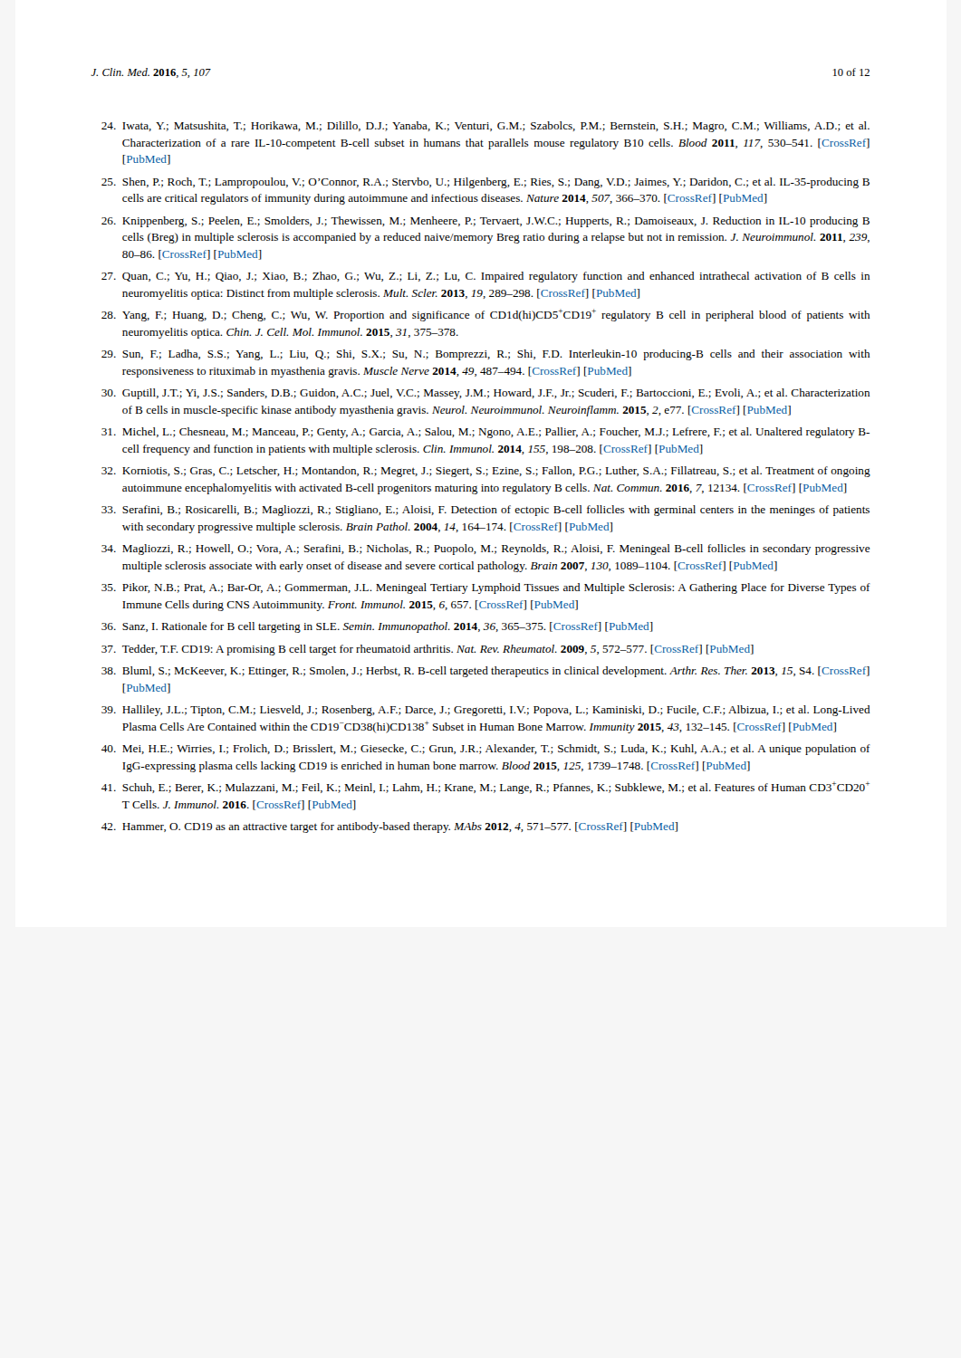J. Clin. Med. 2016, 5, 107
10 of 12
24. Iwata, Y.; Matsushita, T.; Horikawa, M.; Dilillo, D.J.; Yanaba, K.; Venturi, G.M.; Szabolcs, P.M.; Bernstein, S.H.; Magro, C.M.; Williams, A.D.; et al. Characterization of a rare IL-10-competent B-cell subset in humans that parallels mouse regulatory B10 cells. Blood 2011, 117, 530–541. [CrossRef] [PubMed]
25. Shen, P.; Roch, T.; Lampropoulou, V.; O’Connor, R.A.; Stervbo, U.; Hilgenberg, E.; Ries, S.; Dang, V.D.; Jaimes, Y.; Daridon, C.; et al. IL-35-producing B cells are critical regulators of immunity during autoimmune and infectious diseases. Nature 2014, 507, 366–370. [CrossRef] [PubMed]
26. Knippenberg, S.; Peelen, E.; Smolders, J.; Thewissen, M.; Menheere, P.; Tervaert, J.W.C.; Hupperts, R.; Damoiseaux, J. Reduction in IL-10 producing B cells (Breg) in multiple sclerosis is accompanied by a reduced naive/memory Breg ratio during a relapse but not in remission. J. Neuroimmunol. 2011, 239, 80–86. [CrossRef] [PubMed]
27. Quan, C.; Yu, H.; Qiao, J.; Xiao, B.; Zhao, G.; Wu, Z.; Li, Z.; Lu, C. Impaired regulatory function and enhanced intrathecal activation of B cells in neuromyelitis optica: Distinct from multiple sclerosis. Mult. Scler. 2013, 19, 289–298. [CrossRef] [PubMed]
28. Yang, F.; Huang, D.; Cheng, C.; Wu, W. Proportion and significance of CD1d(hi)CD5+CD19+ regulatory B cell in peripheral blood of patients with neuromyelitis optica. Chin. J. Cell. Mol. Immunol. 2015, 31, 375–378.
29. Sun, F.; Ladha, S.S.; Yang, L.; Liu, Q.; Shi, S.X.; Su, N.; Bomprezzi, R.; Shi, F.D. Interleukin-10 producing-B cells and their association with responsiveness to rituximab in myasthenia gravis. Muscle Nerve 2014, 49, 487–494. [CrossRef] [PubMed]
30. Guptill, J.T.; Yi, J.S.; Sanders, D.B.; Guidon, A.C.; Juel, V.C.; Massey, J.M.; Howard, J.F., Jr.; Scuderi, F.; Bartoccioni, E.; Evoli, A.; et al. Characterization of B cells in muscle-specific kinase antibody myasthenia gravis. Neurol. Neuroimmunol. Neuroinflamm. 2015, 2, e77. [CrossRef] [PubMed]
31. Michel, L.; Chesneau, M.; Manceau, P.; Genty, A.; Garcia, A.; Salou, M.; Ngono, A.E.; Pallier, A.; Foucher, M.J.; Lefrere, F.; et al. Unaltered regulatory B-cell frequency and function in patients with multiple sclerosis. Clin. Immunol. 2014, 155, 198–208. [CrossRef] [PubMed]
32. Korniotis, S.; Gras, C.; Letscher, H.; Montandon, R.; Megret, J.; Siegert, S.; Ezine, S.; Fallon, P.G.; Luther, S.A.; Fillatreau, S.; et al. Treatment of ongoing autoimmune encephalomyelitis with activated B-cell progenitors maturing into regulatory B cells. Nat. Commun. 2016, 7, 12134. [CrossRef] [PubMed]
33. Serafini, B.; Rosicarelli, B.; Magliozzi, R.; Stigliano, E.; Aloisi, F. Detection of ectopic B-cell follicles with germinal centers in the meninges of patients with secondary progressive multiple sclerosis. Brain Pathol. 2004, 14, 164–174. [CrossRef] [PubMed]
34. Magliozzi, R.; Howell, O.; Vora, A.; Serafini, B.; Nicholas, R.; Puopolo, M.; Reynolds, R.; Aloisi, F. Meningeal B-cell follicles in secondary progressive multiple sclerosis associate with early onset of disease and severe cortical pathology. Brain 2007, 130, 1089–1104. [CrossRef] [PubMed]
35. Pikor, N.B.; Prat, A.; Bar-Or, A.; Gommerman, J.L. Meningeal Tertiary Lymphoid Tissues and Multiple Sclerosis: A Gathering Place for Diverse Types of Immune Cells during CNS Autoimmunity. Front. Immunol. 2015, 6, 657. [CrossRef] [PubMed]
36. Sanz, I. Rationale for B cell targeting in SLE. Semin. Immunopathol. 2014, 36, 365–375. [CrossRef] [PubMed]
37. Tedder, T.F. CD19: A promising B cell target for rheumatoid arthritis. Nat. Rev. Rheumatol. 2009, 5, 572–577. [CrossRef] [PubMed]
38. Bluml, S.; McKeever, K.; Ettinger, R.; Smolen, J.; Herbst, R. B-cell targeted therapeutics in clinical development. Arthr. Res. Ther. 2013, 15, S4. [CrossRef] [PubMed]
39. Halliley, J.L.; Tipton, C.M.; Liesveld, J.; Rosenberg, A.F.; Darce, J.; Gregoretti, I.V.; Popova, L.; Kaminiski, D.; Fucile, C.F.; Albizua, I.; et al. Long-Lived Plasma Cells Are Contained within the CD19−CD38(hi)CD138+ Subset in Human Bone Marrow. Immunity 2015, 43, 132–145. [CrossRef] [PubMed]
40. Mei, H.E.; Wirries, I.; Frolich, D.; Brisslert, M.; Giesecke, C.; Grun, J.R.; Alexander, T.; Schmidt, S.; Luda, K.; Kuhl, A.A.; et al. A unique population of IgG-expressing plasma cells lacking CD19 is enriched in human bone marrow. Blood 2015, 125, 1739–1748. [CrossRef] [PubMed]
41. Schuh, E.; Berer, K.; Mulazzani, M.; Feil, K.; Meinl, I.; Lahm, H.; Krane, M.; Lange, R.; Pfannes, K.; Subklewe, M.; et al. Features of Human CD3+CD20+ T Cells. J. Immunol. 2016. [CrossRef] [PubMed]
42. Hammer, O. CD19 as an attractive target for antibody-based therapy. MAbs 2012, 4, 571–577. [CrossRef] [PubMed]